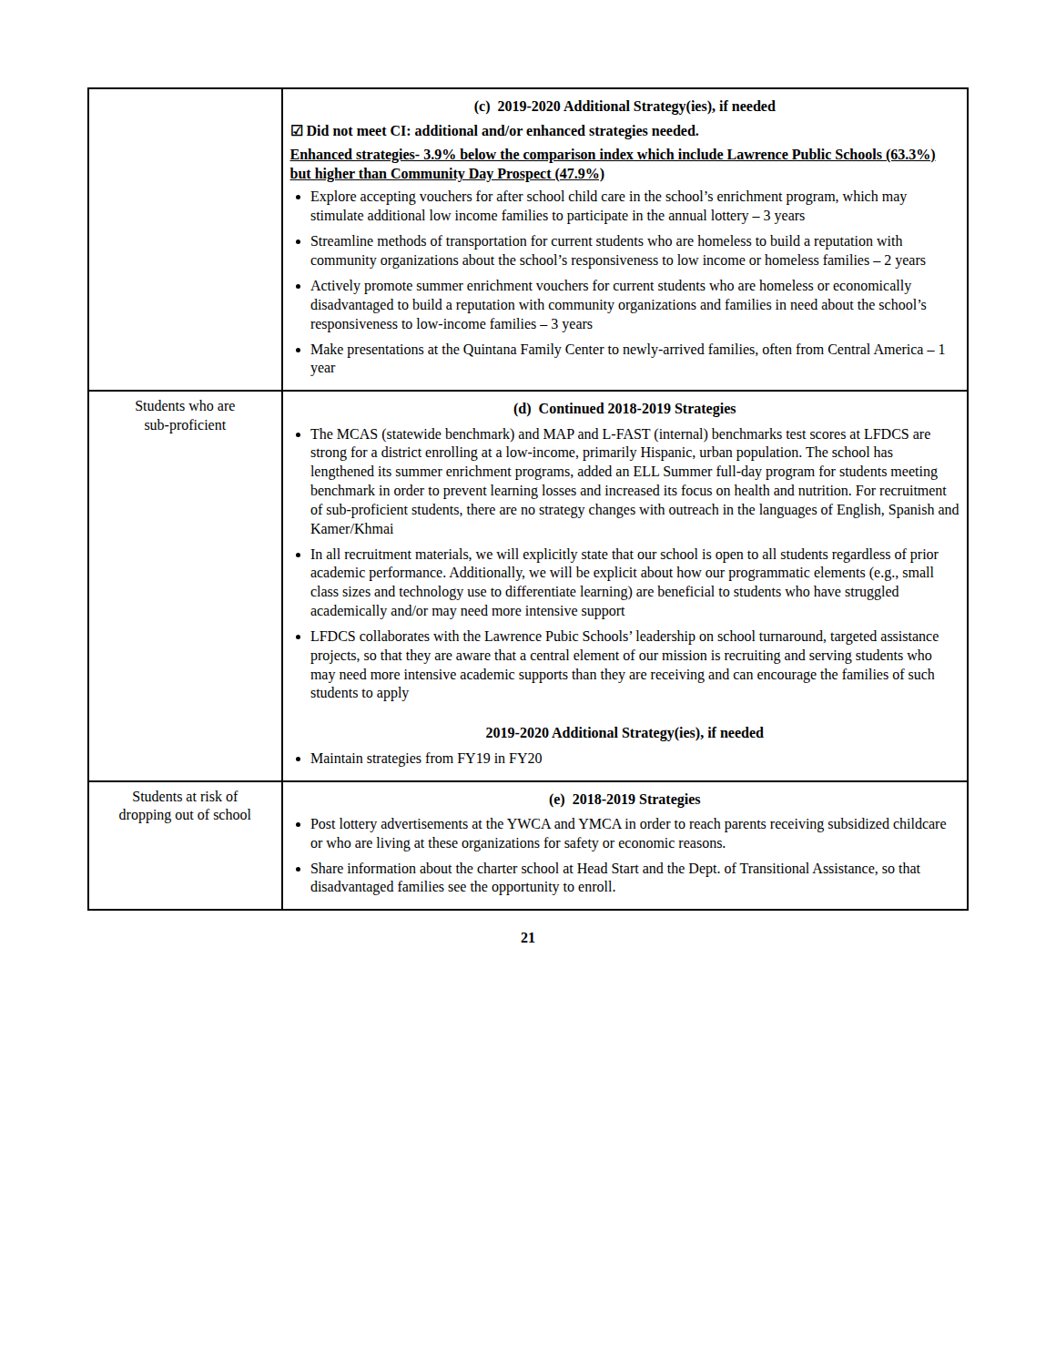| | (c) 2019-2020 Additional Strategy(ies), if needed ☑ Did not meet CI: additional and/or enhanced strategies needed. Enhanced strategies- 3.9% below the comparison index which include Lawrence Public Schools (63.3%) but higher than Community Day Prospect (47.9%) Explore accepting vouchers for after school child care in the school’s enrichment program, which may stimulate additional low income families to participate in the annual lottery – 3 years Streamline methods of transportation for current students who are homeless to build a reputation with community organizations about the school’s responsiveness to low income or homeless families – 2 years Actively promote summer enrichment vouchers for current students who are homeless or economically disadvantaged to build a reputation with community organizations and families in need about the school’s responsiveness to low-income families – 3 years Make presentations at the Quintana Family Center to newly-arrived families, often from Central America – 1 year |
| Students who are sub-proficient | (d) Continued 2018-2019 Strategies The MCAS (statewide benchmark) and MAP and L-FAST (internal) benchmarks test scores at LFDCS are strong for a district enrolling at a low-income, primarily Hispanic, urban population. The school has lengthened its summer enrichment programs, added an ELL Summer full-day program for students meeting benchmark in order to prevent learning losses and increased its focus on health and nutrition. For recruitment of sub-proficient students, there are no strategy changes with outreach in the languages of English, Spanish and Kamer/Khmai In all recruitment materials, we will explicitly state that our school is open to all students regardless of prior academic performance. Additionally, we will be explicit about how our programmatic elements (e.g., small class sizes and technology use to differentiate learning) are beneficial to students who have struggled academically and/or may need more intensive support LFDCS collaborates with the Lawrence Pubic Schools’ leadership on school turnaround, targeted assistance projects, so that they are aware that a central element of our mission is recruiting and serving students who may need more intensive academic supports than they are receiving and can encourage the families of such students to apply 2019-2020 Additional Strategy(ies), if needed Maintain strategies from FY19 in FY20 |
| Students at risk of dropping out of school | (e) 2018-2019 Strategies Post lottery advertisements at the YWCA and YMCA in order to reach parents receiving subsidized childcare or who are living at these organizations for safety or economic reasons. Share information about the charter school at Head Start and the Dept. of Transitional Assistance, so that disadvantaged families see the opportunity to enroll. |
21